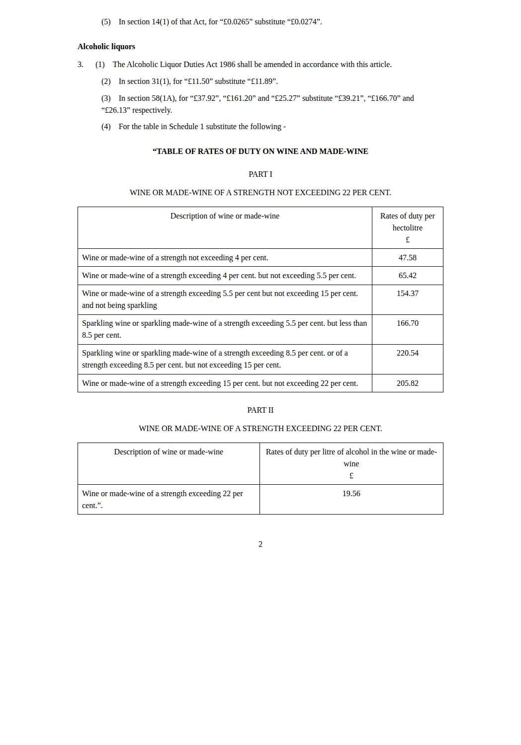(5) In section 14(1) of that Act, for “£0.0265” substitute “£0.0274”.
Alcoholic liquors
3. (1) The Alcoholic Liquor Duties Act 1986 shall be amended in accordance with this article.
(2) In section 31(1), for “£11.50” substitute “£11.89”.
(3) In section 58(1A), for “£37.92”, “£161.20” and “£25.27” substitute “£39.21”, “£166.70” and “£26.13” respectively.
(4) For the table in Schedule 1 substitute the following -
“TABLE OF RATES OF DUTY ON WINE AND MADE-WINE
PART I
WINE OR MADE-WINE OF A STRENGTH NOT EXCEEDING 22 PER CENT.
| Description of wine or made-wine | Rates of duty per hectolitre £ |
| --- | --- |
| Wine or made-wine of a strength not exceeding 4 per cent. | 47.58 |
| Wine or made-wine of a strength exceeding 4 per cent. but not exceeding 5.5 per cent. | 65.42 |
| Wine or made-wine of a strength exceeding 5.5 per cent but not exceeding 15 per cent. and not being sparkling | 154.37 |
| Sparkling wine or sparkling made-wine of a strength exceeding 5.5 per cent. but less than 8.5 per cent. | 166.70 |
| Sparkling wine or sparkling made-wine of a strength exceeding 8.5 per cent. or of a strength exceeding 8.5 per cent. but not exceeding 15 per cent. | 220.54 |
| Wine or made-wine of a strength exceeding 15 per cent. but not exceeding 22 per cent. | 205.82 |
PART II
WINE OR MADE-WINE OF A STRENGTH EXCEEDING 22 PER CENT.
| Description of wine or made-wine | Rates of duty per litre of alcohol in the wine or made-wine £ |
| --- | --- |
| Wine or made-wine of a strength exceeding 22 per cent.”. | 19.56 |
2